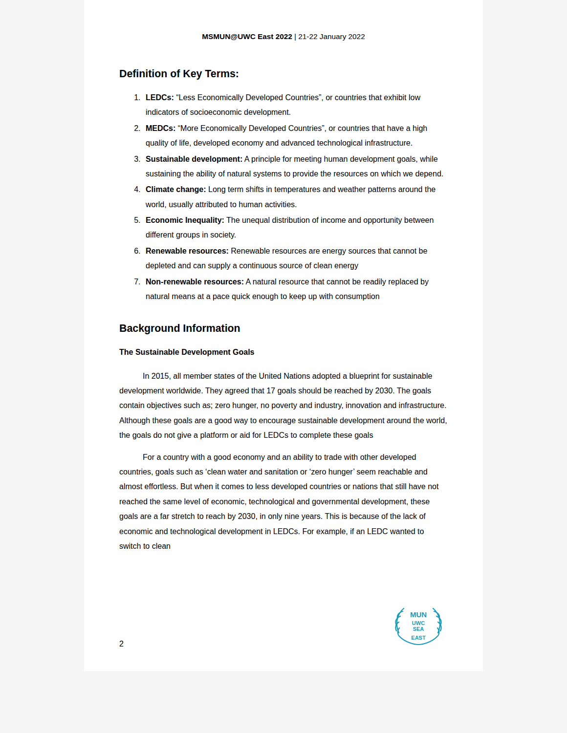MSMUN@UWC East 2022 | 21-22 January 2022
Definition of Key Terms:
LEDCs: “Less Economically Developed Countries”, or countries that exhibit low indicators of socioeconomic development.
MEDCs: “More Economically Developed Countries”, or countries that have a high quality of life, developed economy and advanced technological infrastructure.
Sustainable development: A principle for meeting human development goals, while sustaining the ability of natural systems to provide the resources on which we depend.
Climate change: Long term shifts in temperatures and weather patterns around the world, usually attributed to human activities.
Economic Inequality: The unequal distribution of income and opportunity between different groups in society.
Renewable resources: Renewable resources are energy sources that cannot be depleted and can supply a continuous source of clean energy
Non-renewable resources: A natural resource that cannot be readily replaced by natural means at a pace quick enough to keep up with consumption
Background Information
The Sustainable Development Goals
In 2015, all member states of the United Nations adopted a blueprint for sustainable development worldwide. They agreed that 17 goals should be reached by 2030. The goals contain objectives such as; zero hunger, no poverty and industry, innovation and infrastructure. Although these goals are a good way to encourage sustainable development around the world, the goals do not give a platform or aid for LEDCs to complete these goals
For a country with a good economy and an ability to trade with other developed countries, goals such as ‘clean water and sanitation or ‘zero hunger’ seem reachable and almost effortless. But when it comes to less developed countries or nations that still have not reached the same level of economic, technological and governmental development, these goals are a far stretch to reach by 2030, in only nine years. This is because of the lack of economic and technological development in LEDCs. For example, if an LEDC wanted to switch to clean
2
MUN UWC SEA EAST